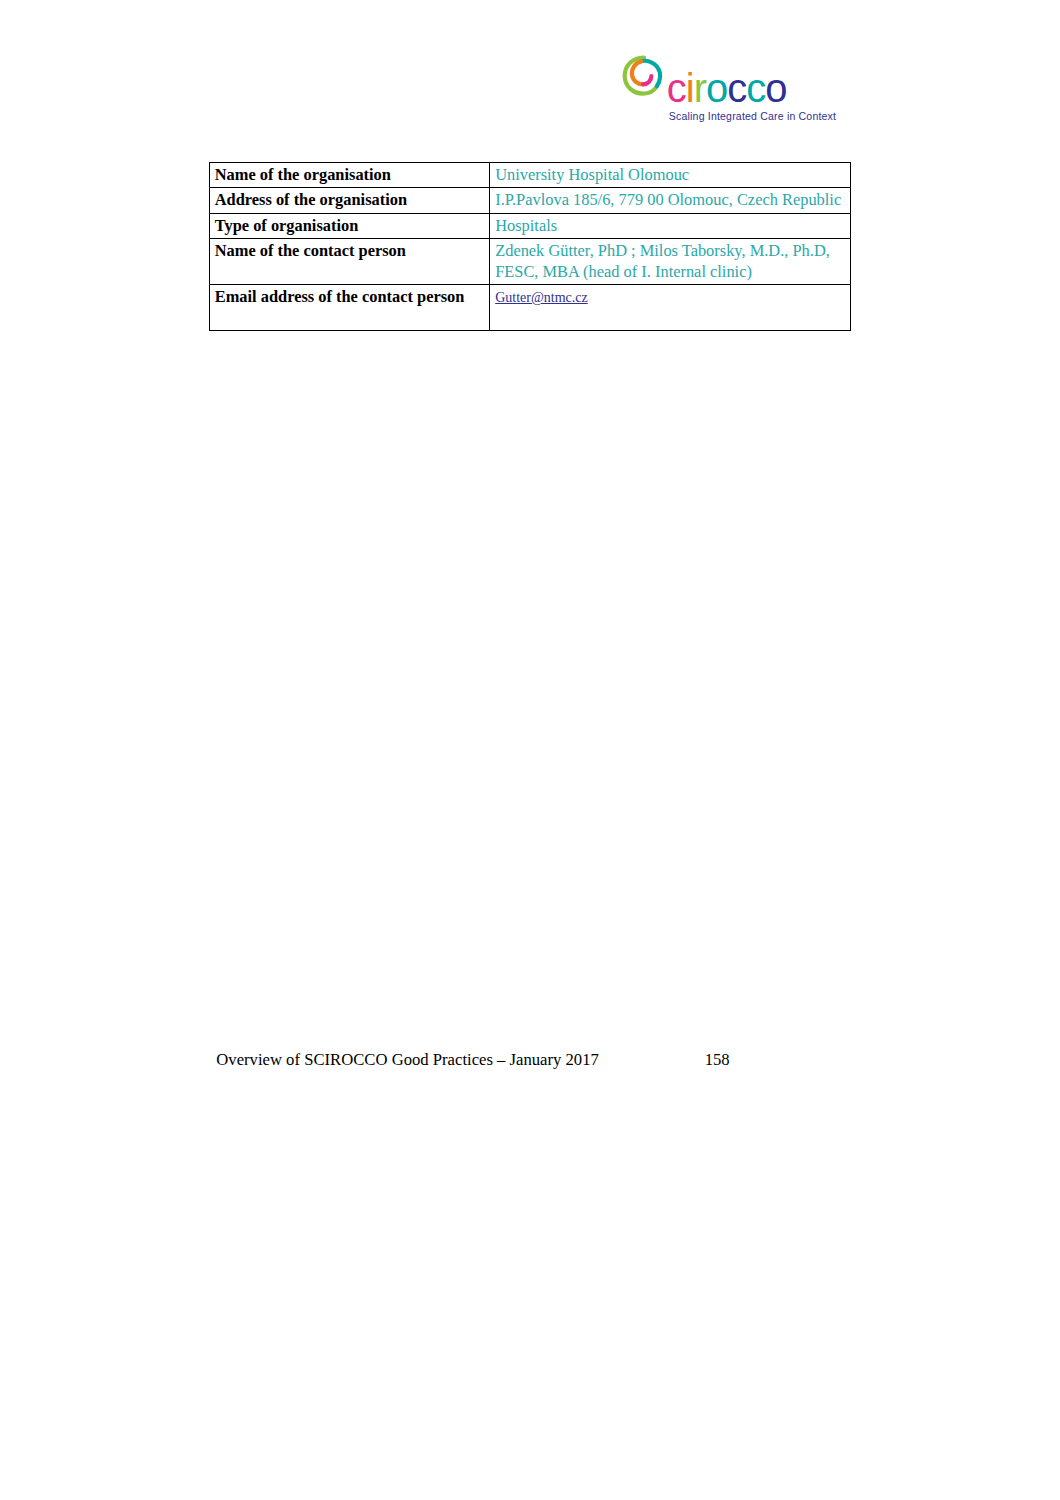cirocco
Scaling Integrated Care in Context
| Name of the organisation | University Hospital Olomouc |
| Address of the organisation | I.P.Pavlova 185/6, 779 00 Olomouc, Czech Republic |
| Type of organisation | Hospitals |
| Name of the contact person | Zdenek Gütter, PhD ; Milos Taborsky, M.D., Ph.D, FESC, MBA (head of I. Internal clinic) |
| Email address of the contact person | Gutter@ntmc.cz |
Overview of SCIROCCO Good Practices – January 2017 158